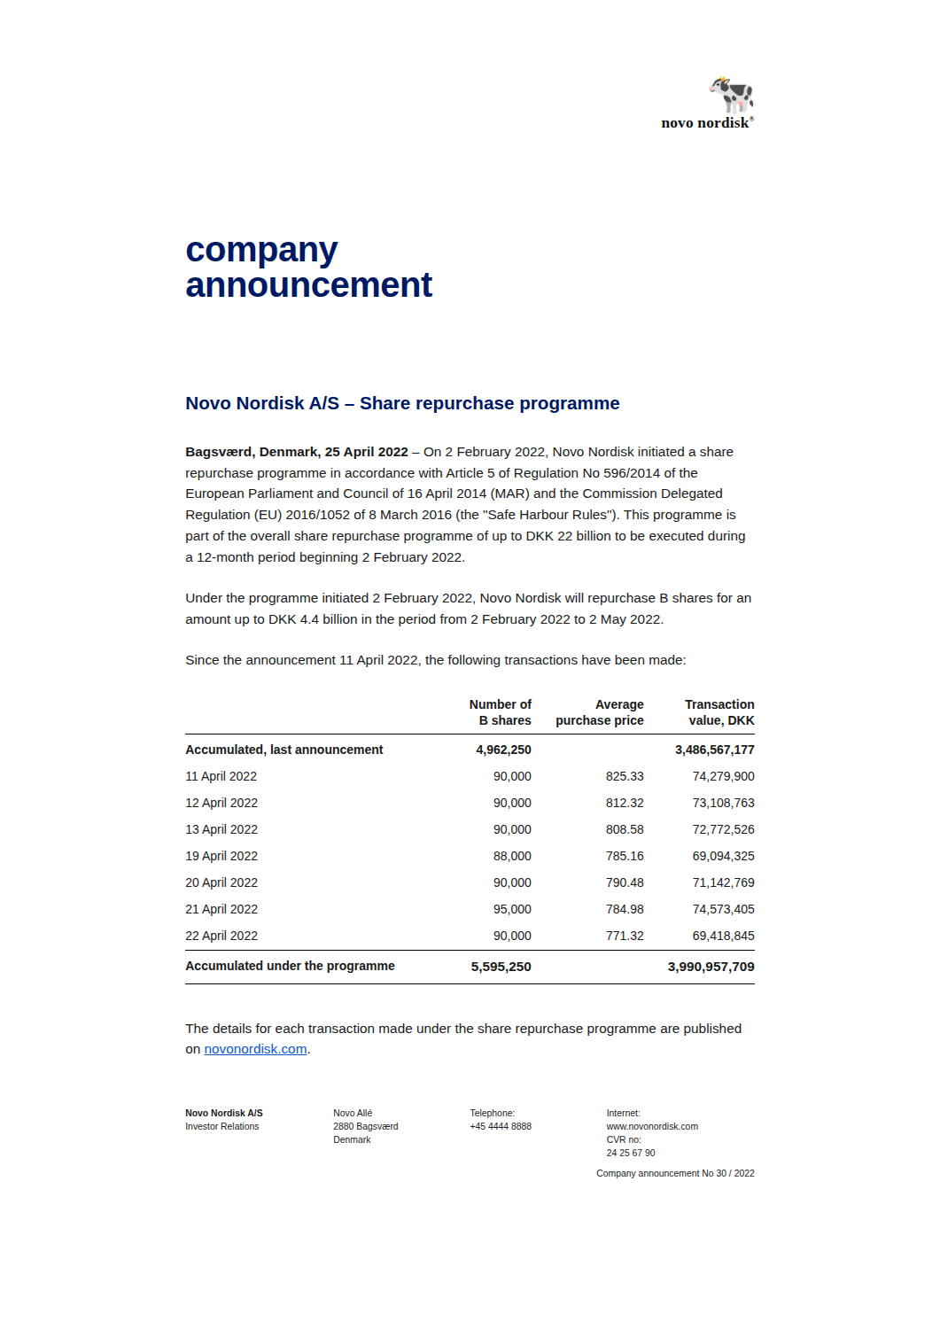🐄 novo nordisk®
company announcement
Novo Nordisk A/S – Share repurchase programme
Bagsværd, Denmark, 25 April 2022 – On 2 February 2022, Novo Nordisk initiated a share repurchase programme in accordance with Article 5 of Regulation No 596/2014 of the European Parliament and Council of 16 April 2014 (MAR) and the Commission Delegated Regulation (EU) 2016/1052 of 8 March 2016 (the "Safe Harbour Rules"). This programme is part of the overall share repurchase programme of up to DKK 22 billion to be executed during a 12-month period beginning 2 February 2022.
Under the programme initiated 2 February 2022, Novo Nordisk will repurchase B shares for an amount up to DKK 4.4 billion in the period from 2 February 2022 to 2 May 2022.
Since the announcement 11 April 2022, the following transactions have been made:
| | Number of B shares | Average purchase price | Transaction value, DKK |
| --- | --- | --- | --- |
| Accumulated, last announcement | 4,962,250 | | 3,486,567,177 |
| 11 April 2022 | 90,000 | 825.33 | 74,279,900 |
| 12 April 2022 | 90,000 | 812.32 | 73,108,763 |
| 13 April 2022 | 90,000 | 808.58 | 72,772,526 |
| 19 April 2022 | 88,000 | 785.16 | 69,094,325 |
| 20 April 2022 | 90,000 | 790.48 | 71,142,769 |
| 21 April 2022 | 95,000 | 784.98 | 74,573,405 |
| 22 April 2022 | 90,000 | 771.32 | 69,418,845 |
| Accumulated under the programme | 5,595,250 | | 3,990,957,709 |
The details for each transaction made under the share repurchase programme are published on novonordisk.com.
Novo Nordisk A/S
Investor Relations
Novo Allé
2880 Bagsværd
Denmark
Telephone:
+45 4444 8888
Internet:
www.novonordisk.com
CVR no:
24 25 67 90
Company announcement No 30 / 2022